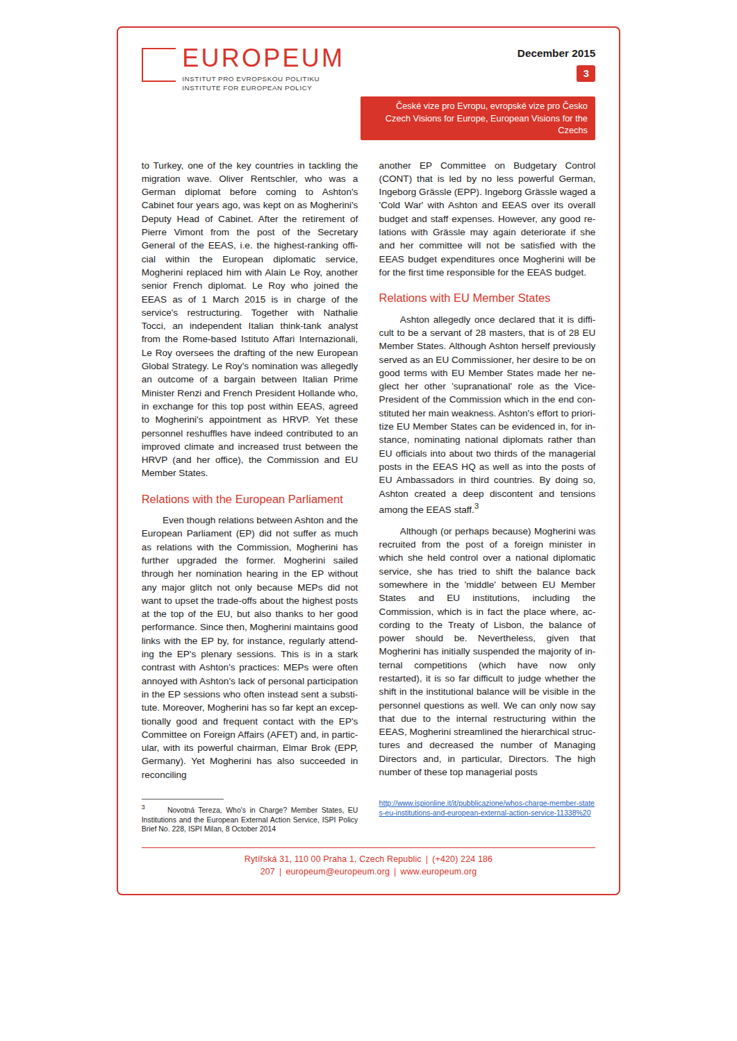EUROPEUM INSTITUT PRO EVROPSKOU POLITIKU INSTITUTE FOR EUROPEAN POLICY
December 2015
3
České vize pro Evropu, evropské vize pro Česko Czech Visions for Europe, European Visions for the Czechs
to Turkey, one of the key countries in tackling the migration wave. Oliver Rentschler, who was a German diplomat before coming to Ashton's Cabinet four years ago, was kept on as Mogherini's Deputy Head of Cabinet. After the retirement of Pierre Vimont from the post of the Secretary General of the EEAS, i.e. the highest-ranking official within the European diplomatic service, Mogherini replaced him with Alain Le Roy, another senior French diplomat. Le Roy who joined the EEAS as of 1 March 2015 is in charge of the service's restructuring. Together with Nathalie Tocci, an independent Italian think-tank analyst from the Rome-based Istituto Affari Internazionali, Le Roy oversees the drafting of the new European Global Strategy. Le Roy's nomination was allegedly an outcome of a bargain between Italian Prime Minister Renzi and French President Hollande who, in exchange for this top post within EEAS, agreed to Mogherini's appointment as HRVP. Yet these personnel reshuffles have indeed contributed to an improved climate and increased trust between the HRVP (and her office), the Commission and EU Member States.
Relations with the European Parliament
Even though relations between Ashton and the European Parliament (EP) did not suffer as much as relations with the Commission, Mogherini has further upgraded the former. Mogherini sailed through her nomination hearing in the EP without any major glitch not only because MEPs did not want to upset the trade-offs about the highest posts at the top of the EU, but also thanks to her good performance. Since then, Mogherini maintains good links with the EP by, for instance, regularly attending the EP's plenary sessions. This is in a stark contrast with Ashton's practices: MEPs were often annoyed with Ashton's lack of personal participation in the EP sessions who often instead sent a substitute. Moreover, Mogherini has so far kept an exceptionally good and frequent contact with the EP's Committee on Foreign Affairs (AFET) and, in particular, with its powerful chairman, Elmar Brok (EPP, Germany). Yet Mogherini has also succeeded in reconciling
another EP Committee on Budgetary Control (CONT) that is led by no less powerful German, Ingeborg Grässle (EPP). Ingeborg Grässle waged a 'Cold War' with Ashton and EEAS over its overall budget and staff expenses. However, any good relations with Grässle may again deteriorate if she and her committee will not be satisfied with the EEAS budget expenditures once Mogherini will be for the first time responsible for the EEAS budget.
Relations with EU Member States
Ashton allegedly once declared that it is difficult to be a servant of 28 masters, that is of 28 EU Member States. Although Ashton herself previously served as an EU Commissioner, her desire to be on good terms with EU Member States made her neglect her other 'supranational' role as the Vice-President of the Commission which in the end constituted her main weakness. Ashton's effort to prioritize EU Member States can be evidenced in, for instance, nominating national diplomats rather than EU officials into about two thirds of the managerial posts in the EEAS HQ as well as into the posts of EU Ambassadors in third countries. By doing so, Ashton created a deep discontent and tensions among the EEAS staff.3
Although (or perhaps because) Mogherini was recruited from the post of a foreign minister in which she held control over a national diplomatic service, she has tried to shift the balance back somewhere in the 'middle' between EU Member States and EU institutions, including the Commission, which is in fact the place where, according to the Treaty of Lisbon, the balance of power should be. Nevertheless, given that Mogherini has initially suspended the majority of internal competitions (which have now only restarted), it is so far difficult to judge whether the shift in the institutional balance will be visible in the personnel questions as well. We can only now say that due to the internal restructuring within the EEAS, Mogherini streamlined the hierarchical structures and decreased the number of Managing Directors and, in particular, Directors. The high number of these top managerial posts
3 Novotná Tereza, Who's in Charge? Member States, EU Institutions and the European External Action Service, ISPI Policy Brief No. 228, ISPI Milan, 8 October 2014
http://www.ispionline.it/it/pubblicazione/whos-charge-member-states-eu-institutions-and-european-external-action-service-11338%20
Rytířská 31, 110 00 Praha 1, Czech Republic|(+420) 224 186 207|europeum@europeum.org|www.europeum.org